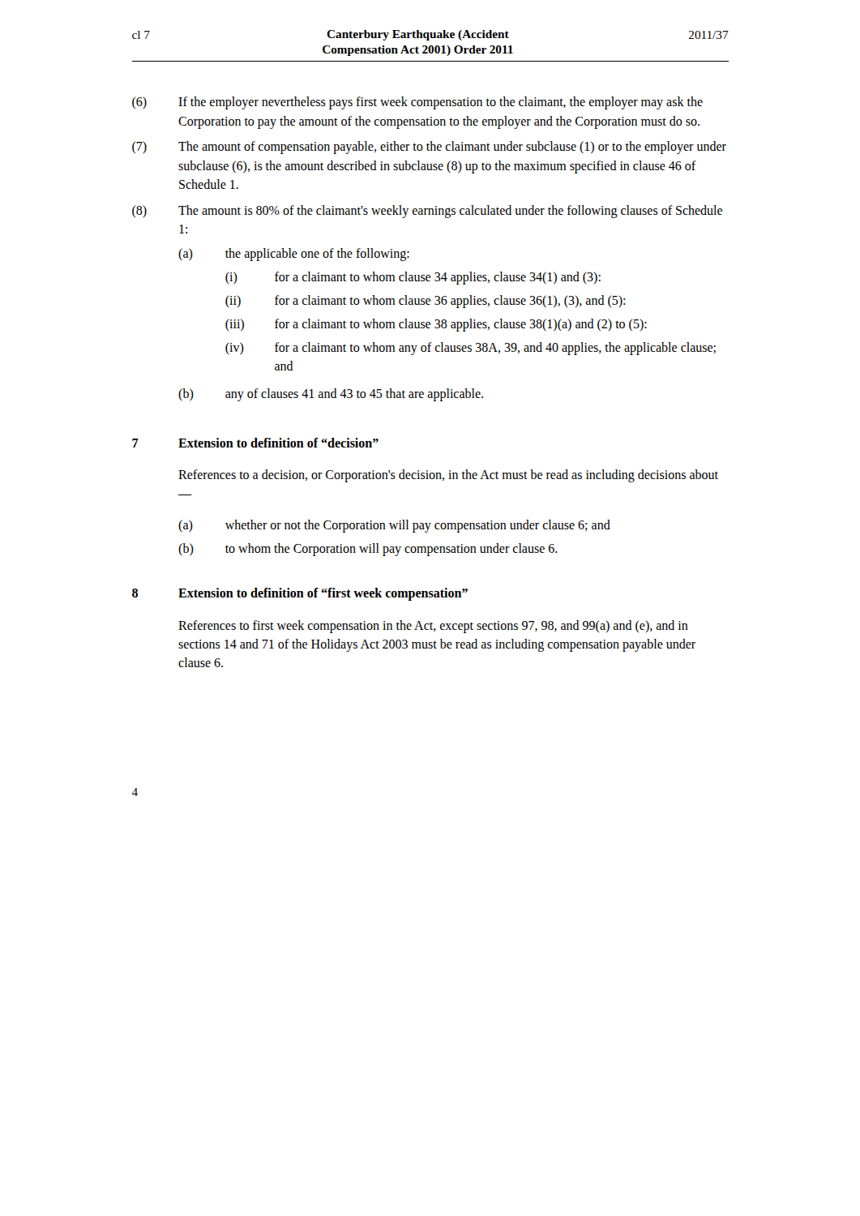cl 7
Canterbury Earthquake (Accident
Compensation Act 2001) Order 2011
2011/37
(6) If the employer nevertheless pays first week compensation to the claimant, the employer may ask the Corporation to pay the amount of the compensation to the employer and the Corporation must do so.
(7) The amount of compensation payable, either to the claimant under subclause (1) or to the employer under subclause (6), is the amount described in subclause (8) up to the maximum specified in clause 46 of Schedule 1.
(8) The amount is 80% of the claimant's weekly earnings calculated under the following clauses of Schedule 1:
(a) the applicable one of the following:
(i) for a claimant to whom clause 34 applies, clause 34(1) and (3):
(ii) for a claimant to whom clause 36 applies, clause 36(1), (3), and (5):
(iii) for a claimant to whom clause 38 applies, clause 38(1)(a) and (2) to (5):
(iv) for a claimant to whom any of clauses 38A, 39, and 40 applies, the applicable clause; and
(b) any of clauses 41 and 43 to 45 that are applicable.
7 Extension to definition of “decision”
References to a decision, or Corporation's decision, in the Act must be read as including decisions about—
(a) whether or not the Corporation will pay compensation under clause 6; and
(b) to whom the Corporation will pay compensation under clause 6.
8 Extension to definition of “first week compensation”
References to first week compensation in the Act, except sections 97, 98, and 99(a) and (e), and in sections 14 and 71 of the Holidays Act 2003 must be read as including compensation payable under clause 6.
4